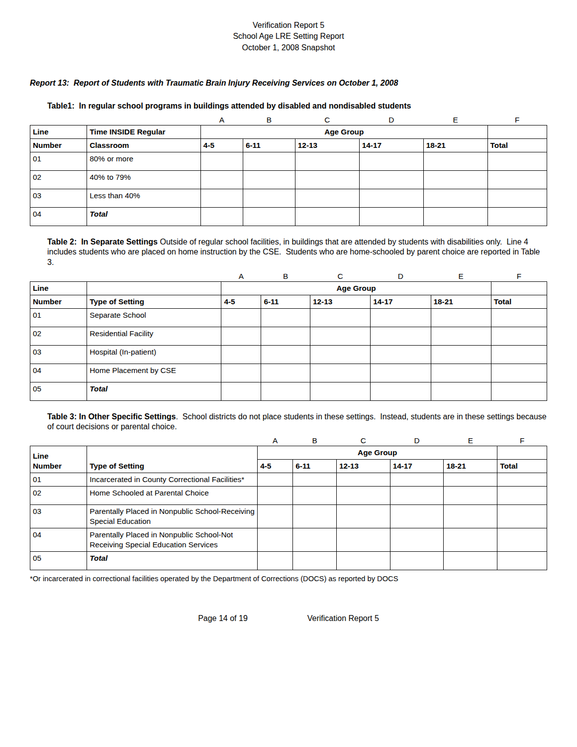Verification Report 5
School Age LRE Setting Report
October 1, 2008 Snapshot
Report 13: Report of Students with Traumatic Brain Injury Receiving Services on October 1, 2008
Table1: In regular school programs in buildings attended by disabled and nondisabled students
| | | A | B | C | D | E | F |
| Line | Time INSIDE Regular | Age Group | |
| Number | Classroom | 4-5 | 6-11 | 12-13 | 14-17 | 18-21 | Total |
| 01 | 80% or more | | | | | | |
| 02 | 40% to 79% | | | | | | |
| 03 | Less than 40% | | | | | | |
| 04 | Total | | | | | | |
Table 2: In Separate Settings Outside of regular school facilities, in buildings that are attended by students with disabilities only. Line 4 includes students who are placed on home instruction by the CSE. Students who are home-schooled by parent choice are reported in Table 3.
| | | A | B | C | D | E | F |
| Line | | Age Group | |
| Number | Type of Setting | 4-5 | 6-11 | 12-13 | 14-17 | 18-21 | Total |
| 01 | Separate School | | | | | | |
| 02 | Residential Facility | | | | | | |
| 03 | Hospital (In-patient) | | | | | | |
| 04 | Home Placement by CSE | | | | | | |
| 05 | Total | | | | | | |
Table 3: In Other Specific Settings. School districts do not place students in these settings. Instead, students are in these settings because of court decisions or parental choice.
| | | A | B | C | D | E | F |
| Line Number | Type of Setting | Age Group | |
| 4-5 | 6-11 | 12-13 | 14-17 | 18-21 | Total |
| 01 | Incarcerated in County Correctional Facilities* | | | | | | |
| 02 | Home Schooled at Parental Choice | | | | | | |
| 03 | Parentally Placed in Nonpublic School-Receiving Special Education | | | | | | |
| 04 | Parentally Placed in Nonpublic School-Not Receiving Special Education Services | | | | | | |
| 05 | Total | | | | | | |
*Or incarcerated in correctional facilities operated by the Department of Corrections (DOCS) as reported by DOCS
Page 14 of 19 Verification Report 5